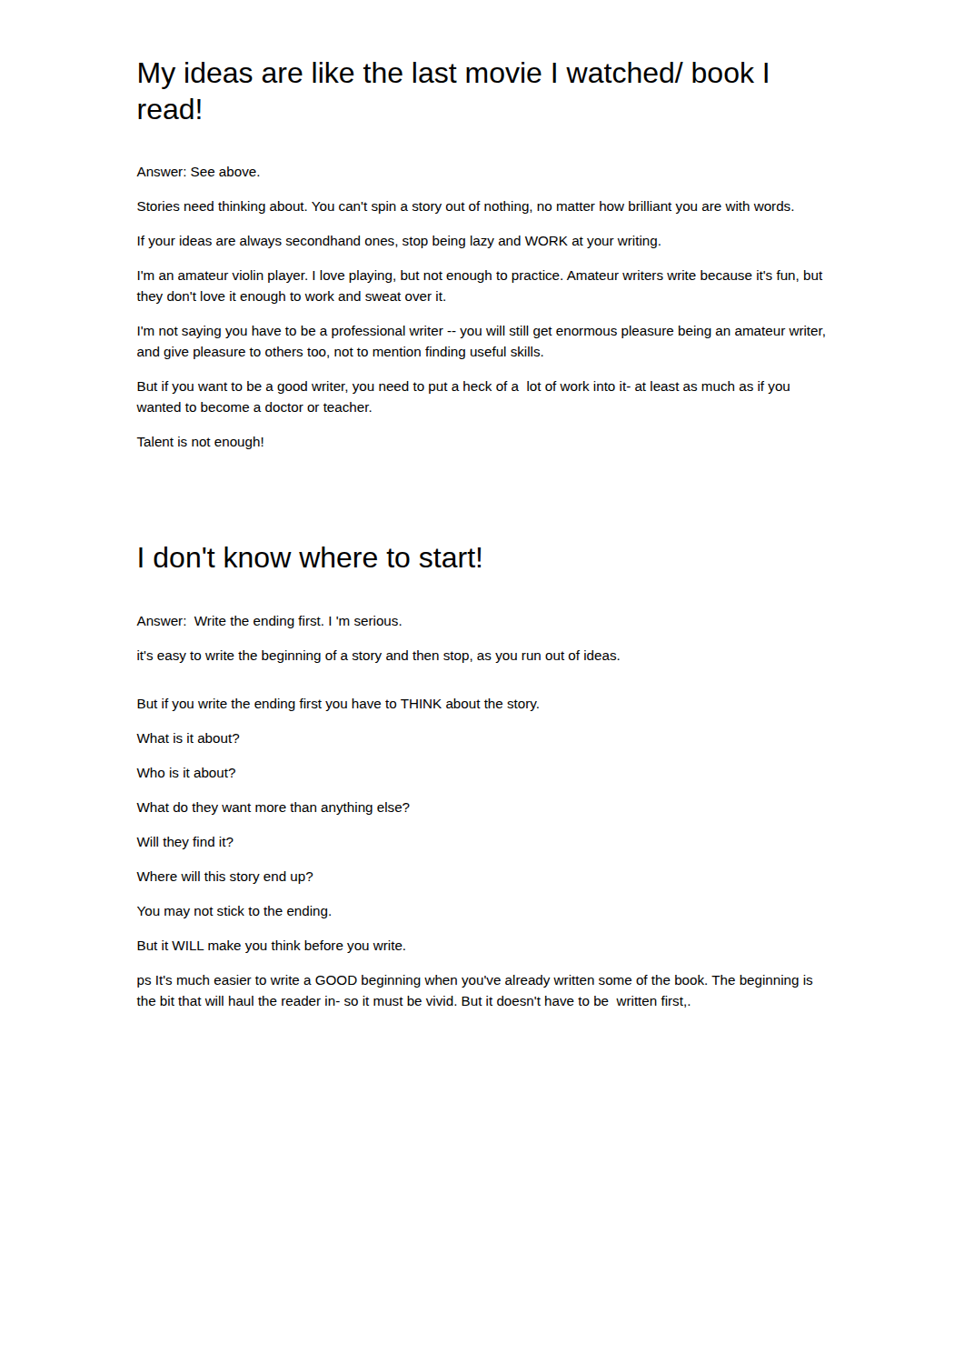My ideas are like the last movie I watched/ book I read!
Answer: See above.
Stories need thinking about. You can't spin a story out of nothing, no matter how brilliant you are with words.
If your ideas are always secondhand ones, stop being lazy and WORK at your writing.
I'm an amateur violin player. I love playing, but not enough to practice. Amateur writers write because it's fun, but they don't love it enough to work and sweat over it.
I'm not saying you have to be a professional writer -- you will still get enormous pleasure being an amateur writer, and give pleasure to others too, not to mention finding useful skills.
But if you want to be a good writer, you need to put a heck of a lot of work into it- at least as much as if you wanted to become a doctor or teacher.
Talent is not enough!
I don't know where to start!
Answer: Write the ending first. I 'm serious.
it's easy to write the beginning of a story and then stop, as you run out of ideas.
But if you write the ending first you have to THINK about the story.
What is it about?
Who is it about?
What do they want more than anything else?
Will they find it?
Where will this story end up?
You may not stick to the ending.
But it WILL make you think before you write.
ps It's much easier to write a GOOD beginning when you've already written some of the book. The beginning is the bit that will haul the reader in- so it must be vivid. But it doesn't have to be written first,.